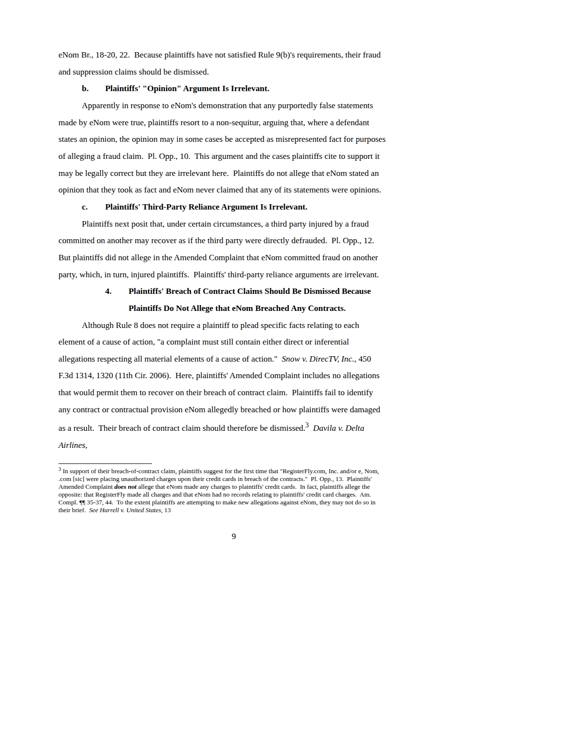eNom Br., 18-20, 22. Because plaintiffs have not satisfied Rule 9(b)'s requirements, their fraud and suppression claims should be dismissed.
b. Plaintiffs' "Opinion" Argument Is Irrelevant.
Apparently in response to eNom's demonstration that any purportedly false statements made by eNom were true, plaintiffs resort to a non-sequitur, arguing that, where a defendant states an opinion, the opinion may in some cases be accepted as misrepresented fact for purposes of alleging a fraud claim. Pl. Opp., 10. This argument and the cases plaintiffs cite to support it may be legally correct but they are irrelevant here. Plaintiffs do not allege that eNom stated an opinion that they took as fact and eNom never claimed that any of its statements were opinions.
c. Plaintiffs' Third-Party Reliance Argument Is Irrelevant.
Plaintiffs next posit that, under certain circumstances, a third party injured by a fraud committed on another may recover as if the third party were directly defrauded. Pl. Opp., 12. But plaintiffs did not allege in the Amended Complaint that eNom committed fraud on another party, which, in turn, injured plaintiffs. Plaintiffs' third-party reliance arguments are irrelevant.
4. Plaintiffs' Breach of Contract Claims Should Be Dismissed Because Plaintiffs Do Not Allege that eNom Breached Any Contracts.
Although Rule 8 does not require a plaintiff to plead specific facts relating to each element of a cause of action, "a complaint must still contain either direct or inferential allegations respecting all material elements of a cause of action." Snow v. DirecTV, Inc., 450 F.3d 1314, 1320 (11th Cir. 2006). Here, plaintiffs' Amended Complaint includes no allegations that would permit them to recover on their breach of contract claim. Plaintiffs fail to identify any contract or contractual provision eNom allegedly breached or how plaintiffs were damaged as a result. Their breach of contract claim should therefore be dismissed.3 Davila v. Delta Airlines,
3 In support of their breach-of-contract claim, plaintiffs suggest for the first time that "RegisterFly.com, Inc. and/or e, Nom, .com [sic] were placing unauthorized charges upon their credit cards in breach of the contracts." Pl. Opp., 13. Plaintiffs' Amended Complaint does not allege that eNom made any charges to plaintiffs' credit cards. In fact, plaintiffs allege the opposite: that RegisterFly made all charges and that eNom had no records relating to plaintiffs' credit card charges. Am. Compl. ¶¶ 35-37, 44. To the extent plaintiffs are attempting to make new allegations against eNom, they may not do so in their brief. See Harrell v. United States, 13
9